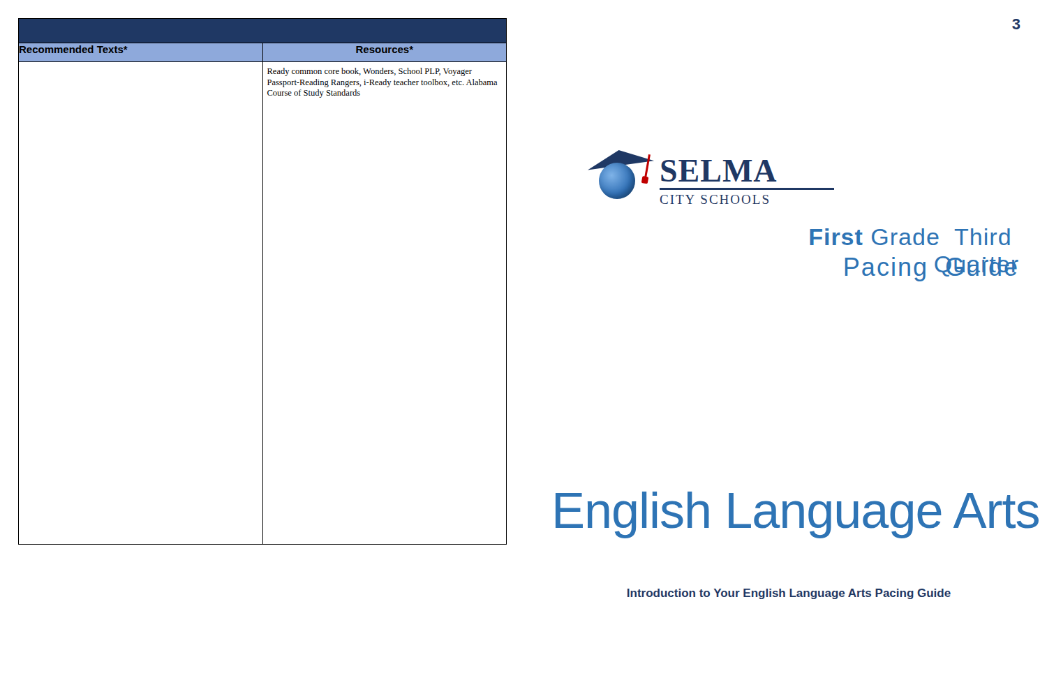3
| Recommended Texts* | Resources* |
| --- | --- |
| | Ready common core book, Wonders, School PLP, Voyager Passport-Reading Rangers, i-Ready teacher toolbox, etc. Alabama Course of Study Standards |
SELMA
CITY SCHOOLS
First Grade Third Quarter
Pacing Guide
English Language Arts
Introduction to Your English Language Arts Pacing Guide